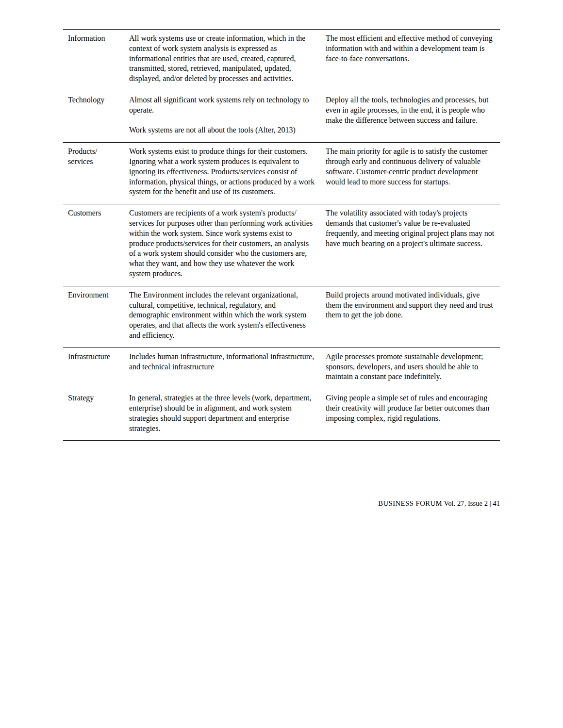| Information | All work systems use or create information, which in the context of work system analysis is expressed as informational entities that are used, created, captured, transmitted, stored, retrieved, manipulated, updated, displayed, and/or deleted by processes and activities. | The most efficient and effective method of conveying information with and within a development team is face-to-face conversations. |
| Technology | Almost all significant work systems rely on technology to operate. Work systems are not all about the tools (Alter, 2013) | Deploy all the tools, technologies and processes, but even in agile processes, in the end, it is people who make the difference between success and failure. |
| Products/ services | Work systems exist to produce things for their customers. Ignoring what a work system produces is equivalent to ignoring its effectiveness. Products/services consist of information, physical things, or actions produced by a work system for the benefit and use of its customers. | The main priority for agile is to satisfy the customer through early and continuous delivery of valuable software. Customer-centric product development would lead to more success for startups. |
| Customers | Customers are recipients of a work system's products/ services for purposes other than performing work activities within the work system. Since work systems exist to produce products/services for their customers, an analysis of a work system should consider who the customers are, what they want, and how they use whatever the work system produces. | The volatility associated with today's projects demands that customer's value be re-evaluated frequently, and meeting original project plans may not have much bearing on a project's ultimate success. |
| Environment | The Environment includes the relevant organizational, cultural, competitive, technical, regulatory, and demographic environment within which the work system operates, and that affects the work system's effectiveness and efficiency. | Build projects around motivated individuals, give them the environment and support they need and trust them to get the job done. |
| Infrastructure | Includes human infrastructure, informational infrastructure, and technical infrastructure | Agile processes promote sustainable development; sponsors, developers, and users should be able to maintain a constant pace indefinitely. |
| Strategy | In general, strategies at the three levels (work, department, enterprise) should be in alignment, and work system strategies should support department and enterprise strategies. | Giving people a simple set of rules and encouraging their creativity will produce far better outcomes than imposing complex, rigid regulations. |
BUSINESS FORUM Vol. 27, Issue 2 | 41